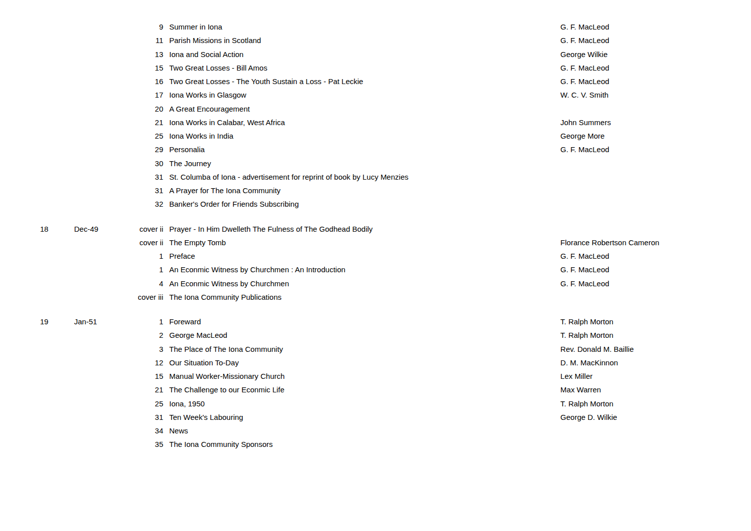| | | 9 | Summer in Iona | G. F. MacLeod |
| | | 11 | Parish Missions in Scotland | G. F. MacLeod |
| | | 13 | Iona and Social Action | George Wilkie |
| | | 15 | Two Great Losses - Bill Amos | G. F. MacLeod |
| | | 16 | Two Great Losses - The Youth Sustain a Loss - Pat Leckie | G. F. MacLeod |
| | | 17 | Iona Works in Glasgow | W. C. V. Smith |
| | | 20 | A Great Encouragement | |
| | | 21 | Iona Works in Calabar, West Africa | John Summers |
| | | 25 | Iona Works in India | George More |
| | | 29 | Personalia | G. F. MacLeod |
| | | 30 | The Journey | |
| | | 31 | St. Columba of Iona - advertisement for reprint of book by Lucy Menzies | |
| | | 31 | A Prayer for The Iona Community | |
| | | 32 | Banker's Order for Friends Subscribing | |
| 18 | Dec-49 | cover ii | Prayer - In Him Dwelleth The Fulness of The Godhead Bodily | |
| | | cover ii | The Empty Tomb | Florance Robertson Cameron |
| | | 1 | Preface | G. F. MacLeod |
| | | 1 | An Econmic Witness by Churchmen : An Introduction | G. F. MacLeod |
| | | 4 | An Econmic Witness by Churchmen | G. F. MacLeod |
| | | cover iii | The Iona Community Publications | |
| 19 | Jan-51 | 1 | Foreward | T. Ralph Morton |
| | | 2 | George MacLeod | T. Ralph Morton |
| | | 3 | The Place of The Iona Community | Rev. Donald M. Baillie |
| | | 12 | Our Situation To-Day | D. M. MacKinnon |
| | | 15 | Manual Worker-Missionary Church | Lex Miller |
| | | 21 | The Challenge to our Econmic Life | Max Warren |
| | | 25 | Iona, 1950 | T. Ralph Morton |
| | | 31 | Ten Week's Labouring | George D. Wilkie |
| | | 34 | News | |
| | | 35 | The Iona Community Sponsors | |